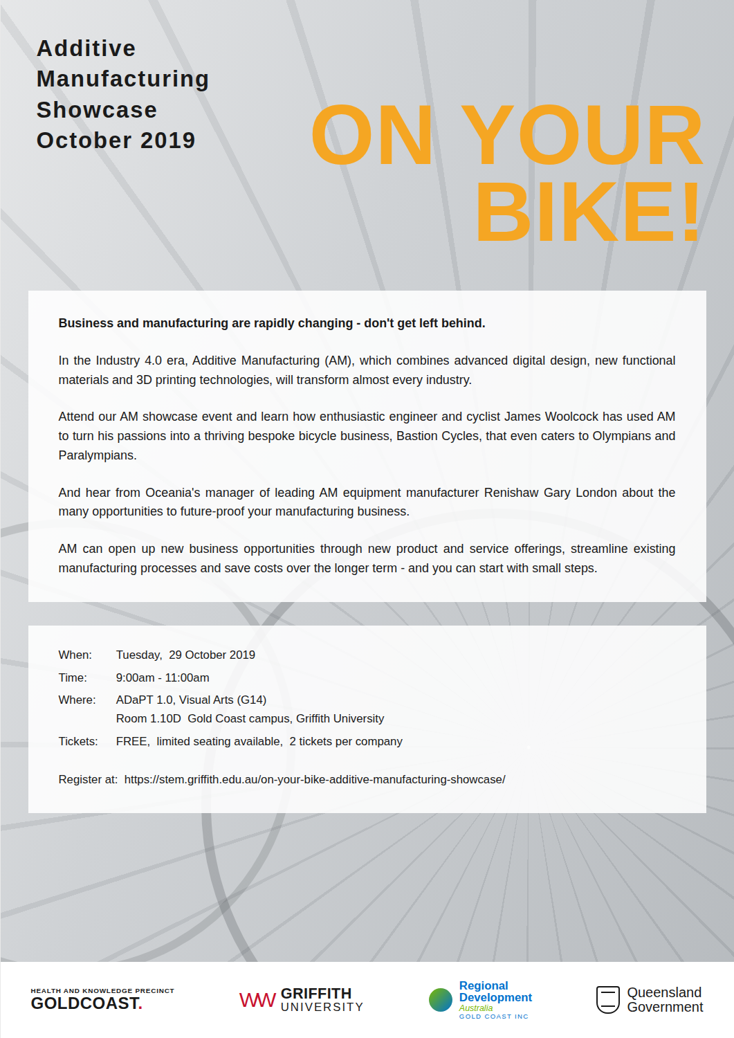Additive Manufacturing Showcase October 2019
ON YOURBIKE!
Business and manufacturing are rapidly changing - don't get left behind.
In the Industry 4.0 era, Additive Manufacturing (AM), which combines advanced digital design, new functional materials and 3D printing technologies, will transform almost every industry.
Attend our AM showcase event and learn how enthusiastic engineer and cyclist James Woolcock has used AM to turn his passions into a thriving bespoke bicycle business, Bastion Cycles, that even caters to Olympians and Paralympians.
And hear from Oceania's manager of leading AM equipment manufacturer Renishaw Gary London about the many opportunities to future-proof your manufacturing business.
AM can open up new business opportunities through new product and service offerings, streamline existing manufacturing processes and save costs over the longer term - and you can start with small steps.
| When: | Tuesday, 29 October 2019 |
| Time: | 9:00am - 11:00am |
| Where: | ADaPT 1.0, Visual Arts (G14) Room 1.10D Gold Coast campus, Griffith University |
| Tickets: | FREE, limited seating available, 2 tickets per company |
Register at: https://stem.griffith.edu.au/on-your-bike-additive-manufacturing-showcase/
Health and Knowledge Precinct GOLDCOAST.
WW
GRIFFITH University
Regional Development Australia Gold Coast Inc
Queensland Government